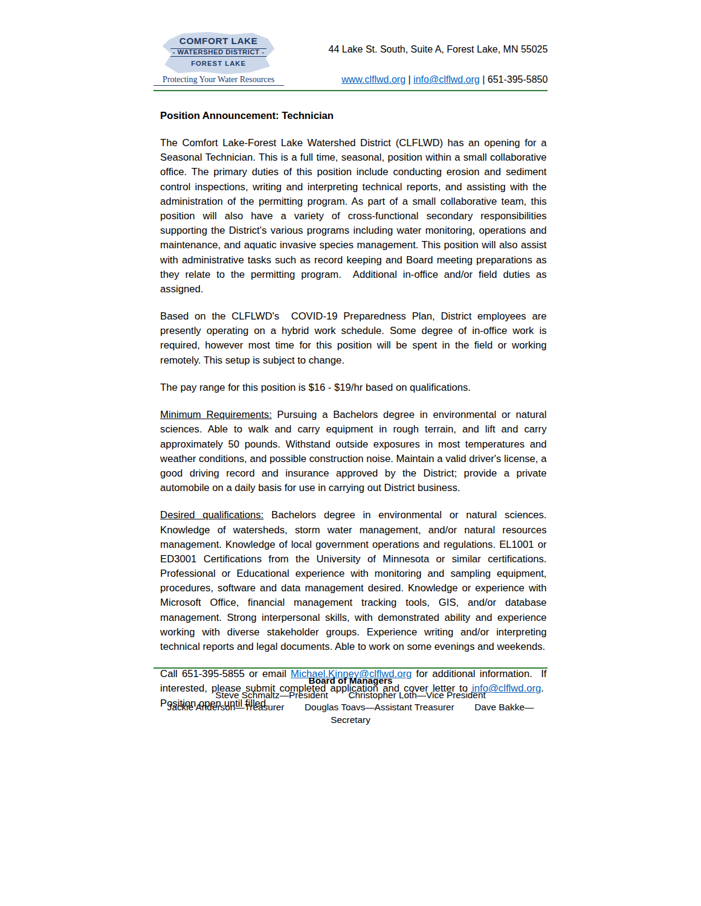COMFORT LAKE
- WATERSHED DISTRICT -
FOREST LAKE
Protecting Your Water Resources
44 Lake St. South, Suite A, Forest Lake, MN 55025
www.clflwd.org | info@clflwd.org | 651-395-5850
Position Announcement: Technician
The Comfort Lake-Forest Lake Watershed District (CLFLWD) has an opening for a Seasonal Technician. This is a full time, seasonal, position within a small collaborative office. The primary duties of this position include conducting erosion and sediment control inspections, writing and interpreting technical reports, and assisting with the administration of the permitting program. As part of a small collaborative team, this position will also have a variety of cross-functional secondary responsibilities supporting the District's various programs including water monitoring, operations and maintenance, and aquatic invasive species management. This position will also assist with administrative tasks such as record keeping and Board meeting preparations as they relate to the permitting program. Additional in-office and/or field duties as assigned.
Based on the CLFLWD's COVID-19 Preparedness Plan, District employees are presently operating on a hybrid work schedule. Some degree of in-office work is required, however most time for this position will be spent in the field or working remotely. This setup is subject to change.
The pay range for this position is $16 - $19/hr based on qualifications.
Minimum Requirements: Pursuing a Bachelors degree in environmental or natural sciences. Able to walk and carry equipment in rough terrain, and lift and carry approximately 50 pounds. Withstand outside exposures in most temperatures and weather conditions, and possible construction noise. Maintain a valid driver's license, a good driving record and insurance approved by the District; provide a private automobile on a daily basis for use in carrying out District business.
Desired qualifications: Bachelors degree in environmental or natural sciences. Knowledge of watersheds, storm water management, and/or natural resources management. Knowledge of local government operations and regulations. EL1001 or ED3001 Certifications from the University of Minnesota or similar certifications. Professional or Educational experience with monitoring and sampling equipment, procedures, software and data management desired. Knowledge or experience with Microsoft Office, financial management tracking tools, GIS, and/or database management. Strong interpersonal skills, with demonstrated ability and experience working with diverse stakeholder groups. Experience writing and/or interpreting technical reports and legal documents. Able to work on some evenings and weekends.
Call 651-395-5855 or email Michael.Kinney@clflwd.org for additional information. If interested, please submit completed application and cover letter to info@clflwd.org. Position open until filled.
Board of Managers
Steve Schmaltz—President Christopher Loth—Vice President
Jackie Anderson—Treasurer Douglas Toavs—Assistant Treasurer Dave Bakke—Secretary